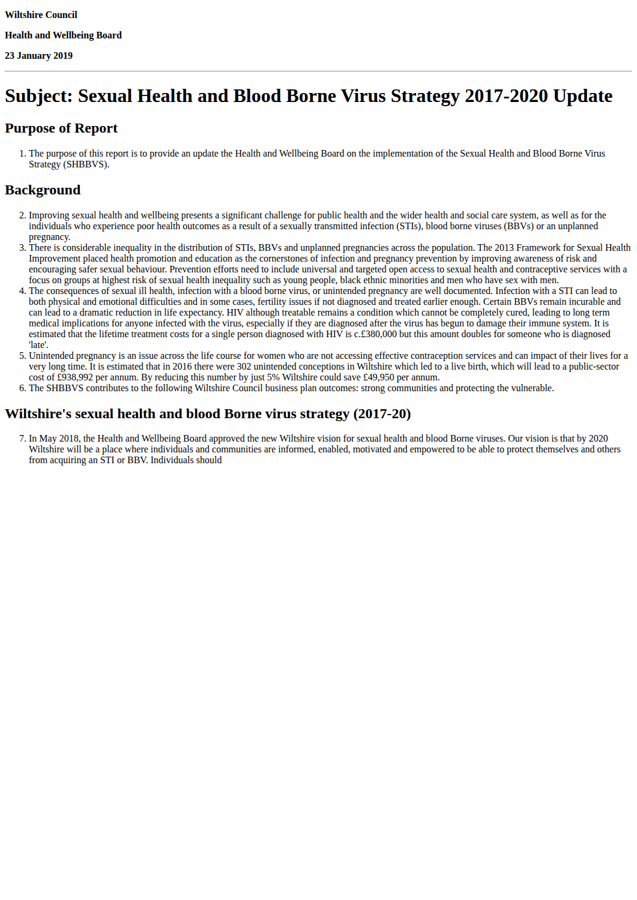Wiltshire Council
Health and Wellbeing Board
23 January 2019
Subject: Sexual Health and Blood Borne Virus Strategy 2017-2020 Update
Purpose of Report
The purpose of this report is to provide an update the Health and Wellbeing Board on the implementation of the Sexual Health and Blood Borne Virus Strategy (SHBBVS).
Background
Improving sexual health and wellbeing presents a significant challenge for public health and the wider health and social care system, as well as for the individuals who experience poor health outcomes as a result of a sexually transmitted infection (STIs), blood borne viruses (BBVs) or an unplanned pregnancy.
There is considerable inequality in the distribution of STIs, BBVs and unplanned pregnancies across the population. The 2013 Framework for Sexual Health Improvement placed health promotion and education as the cornerstones of infection and pregnancy prevention by improving awareness of risk and encouraging safer sexual behaviour. Prevention efforts need to include universal and targeted open access to sexual health and contraceptive services with a focus on groups at highest risk of sexual health inequality such as young people, black ethnic minorities and men who have sex with men.
The consequences of sexual ill health, infection with a blood borne virus, or unintended pregnancy are well documented. Infection with a STI can lead to both physical and emotional difficulties and in some cases, fertility issues if not diagnosed and treated earlier enough. Certain BBVs remain incurable and can lead to a dramatic reduction in life expectancy. HIV although treatable remains a condition which cannot be completely cured, leading to long term medical implications for anyone infected with the virus, especially if they are diagnosed after the virus has begun to damage their immune system. It is estimated that the lifetime treatment costs for a single person diagnosed with HIV is c.£380,000 but this amount doubles for someone who is diagnosed 'late'.
Unintended pregnancy is an issue across the life course for women who are not accessing effective contraception services and can impact of their lives for a very long time. It is estimated that in 2016 there were 302 unintended conceptions in Wiltshire which led to a live birth, which will lead to a public-sector cost of £938,992 per annum. By reducing this number by just 5% Wiltshire could save £49,950 per annum.
The SHBBVS contributes to the following Wiltshire Council business plan outcomes: strong communities and protecting the vulnerable.
Wiltshire's sexual health and blood Borne virus strategy (2017-20)
In May 2018, the Health and Wellbeing Board approved the new Wiltshire vision for sexual health and blood Borne viruses. Our vision is that by 2020 Wiltshire will be a place where individuals and communities are informed, enabled, motivated and empowered to be able to protect themselves and others from acquiring an STI or BBV. Individuals should